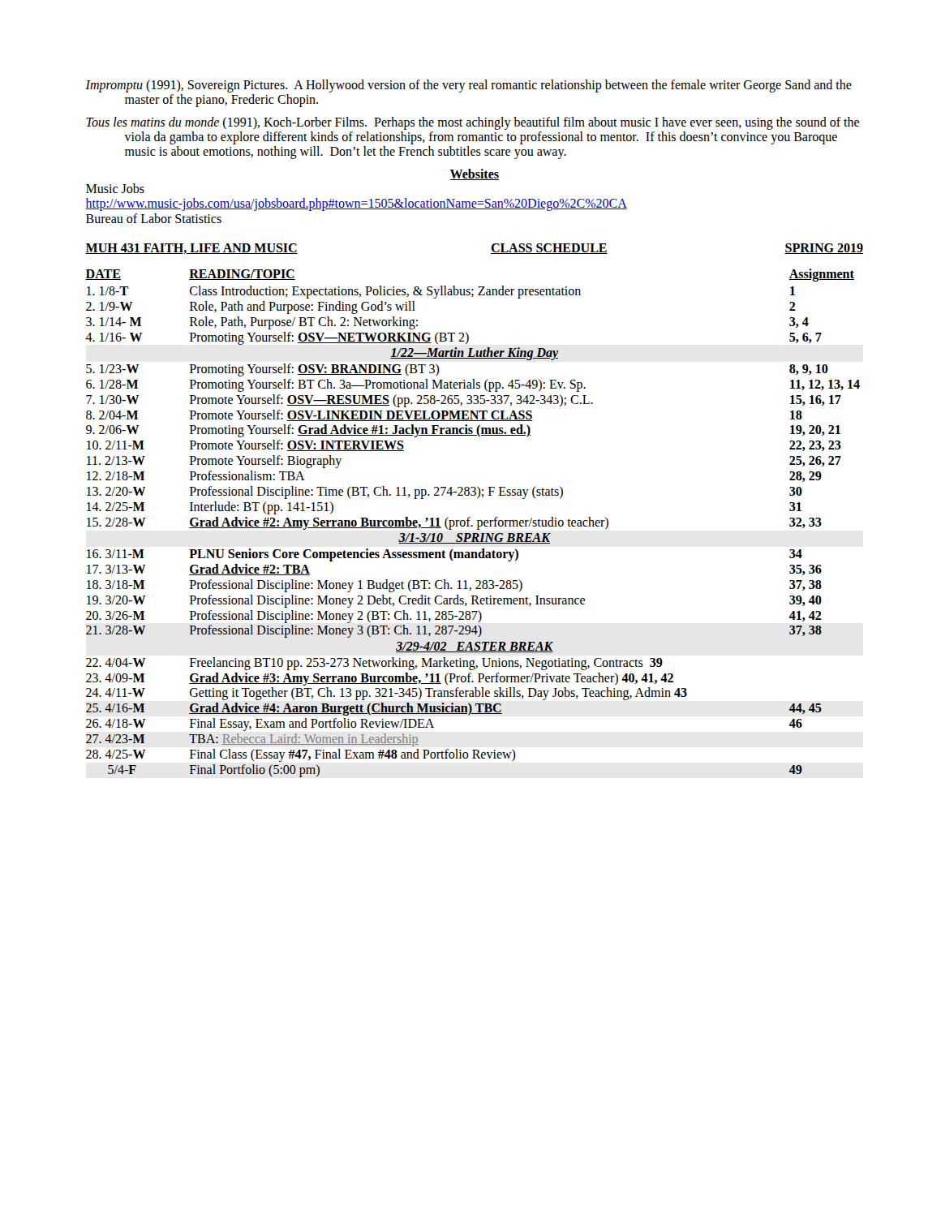Impromptu (1991), Sovereign Pictures. A Hollywood version of the very real romantic relationship between the female writer George Sand and the master of the piano, Frederic Chopin.
Tous les matins du monde (1991), Koch-Lorber Films. Perhaps the most achingly beautiful film about music I have ever seen, using the sound of the viola da gamba to explore different kinds of relationships, from romantic to professional to mentor. If this doesn’t convince you Baroque music is about emotions, nothing will. Don’t let the French subtitles scare you away.
Websites
Music Jobs
http://www.music-jobs.com/usa/jobsboard.php#town=1505&locationName=San%20Diego%2C%20CA
Bureau of Labor Statistics
MUH 431 FAITH, LIFE AND MUSIC CLASS SCHEDULE SPRING 2019
| DATE | READING/TOPIC | Assignment |
| 1. 1/8- T | Class Introduction; Expectations, Policies, & Syllabus; Zander presentation | 1 |
| 2. 1/9- W | Role, Path and Purpose: Finding God’s will | 2 |
| 3. 1/14- M | Role, Path, Purpose/ BT Ch. 2: Networking: | 3, 4 |
| 4. 1/16- W | Promoting Yourself: OSV—NETWORKING (BT 2) | 5, 6, 7 |
| 1/22—Martin Luther King Day |
| 5. 1/23- W | Promoting Yourself: OSV: BRANDING (BT 3) | 8, 9, 10 |
| 6. 1/28- M | Promoting Yourself: BT Ch. 3a—Promotional Materials (pp. 45-49): Ev. Sp. | 11, 12, 13, 14 |
| 7. 1/30- W | Promote Yourself: OSV—RESUMES (pp. 258-265, 335-337, 342-343); C.L. | 15, 16, 17 |
| 8. 2/04- M | Promote Yourself: OSV-LINKEDIN DEVELOPMENT CLASS | 18 |
| 9. 2/06- W | Promoting Yourself: Grad Advice #1: Jaclyn Francis (mus. ed.) | 19, 20, 21 |
| 10. 2/11- M | Promote Yourself: OSV: INTERVIEWS | 22, 23, 23 |
| 11. 2/13- W | Promote Yourself: Biography | 25, 26, 27 |
| 12. 2/18- M | Professionalism: TBA | 28, 29 |
| 13. 2/20- W | Professional Discipline: Time (BT, Ch. 11, pp. 274-283); F Essay (stats) | 30 |
| 14. 2/25- M | Interlude: BT (pp. 141-151) | 31 |
| 15. 2/28- W | Grad Advice #2: Amy Serrano Burcombe, ’11 (prof. performer/studio teacher) | 32, 33 |
| 3/1-3/10 SPRING BREAK |
| 16. 3/11- M | PLNU Seniors Core Competencies Assessment (mandatory) | 34 |
| 17. 3/13- W | Grad Advice #2: TBA | 35, 36 |
| 18. 3/18- M | Professional Discipline: Money 1 Budget (BT: Ch. 11, 283-285) | 37, 38 |
| 19. 3/20- W | Professional Discipline: Money 2 Debt, Credit Cards, Retirement, Insurance | 39, 40 |
| 20. 3/26- M | Professional Discipline: Money 2 (BT: Ch. 11, 285-287) | 41, 42 |
| 21. 3/28- W | Professional Discipline: Money 3 (BT: Ch. 11, 287-294) | 37, 38 |
| 3/29-4/02 EASTER BREAK |
| 22. 4/04- W | Freelancing BT10 pp. 253-273 Networking, Marketing, Unions, Negotiating, Contracts 39 | |
| 23. 4/09- M | Grad Advice #3: Amy Serrano Burcombe, ’11 (Prof. Performer/Private Teacher) 40, 41, 42 |
| 24. 4/11- W | Getting it Together (BT, Ch. 13 pp. 321-345) Transferable skills, Day Jobs, Teaching, Admin 43 |
| 25. 4/16- M | Grad Advice #4: Aaron Burgett (Church Musician) TBC | 44, 45 |
| 26. 4/18- W | Final Essay, Exam and Portfolio Review/IDEA | 46 |
| 27. 4/23- M | TBA: Rebecca Laird: Women in Leadership | |
| 28. 4/25- W | Final Class (Essay #47, Final Exam #48 and Portfolio Review) | |
| 5/4- F | Final Portfolio (5:00 pm) | 49 |